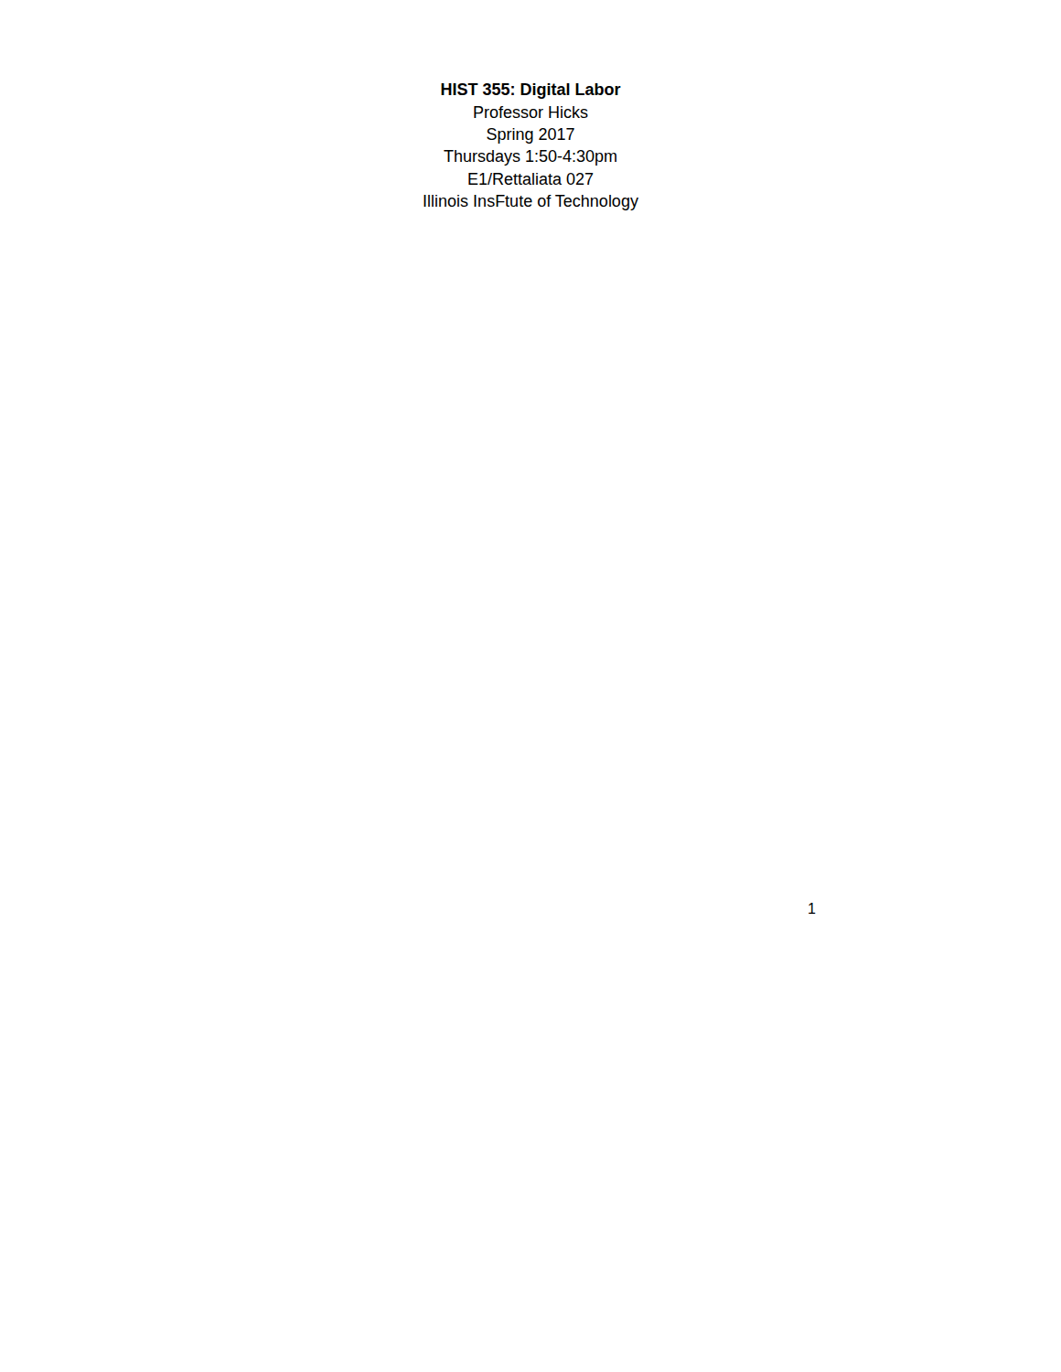HIST 355: Digital Labor
Professor Hicks
Spring 2017
Thursdays 1:50-4:30pm
E1/Rettaliata 027
Illinois InsFtute of Technology
1